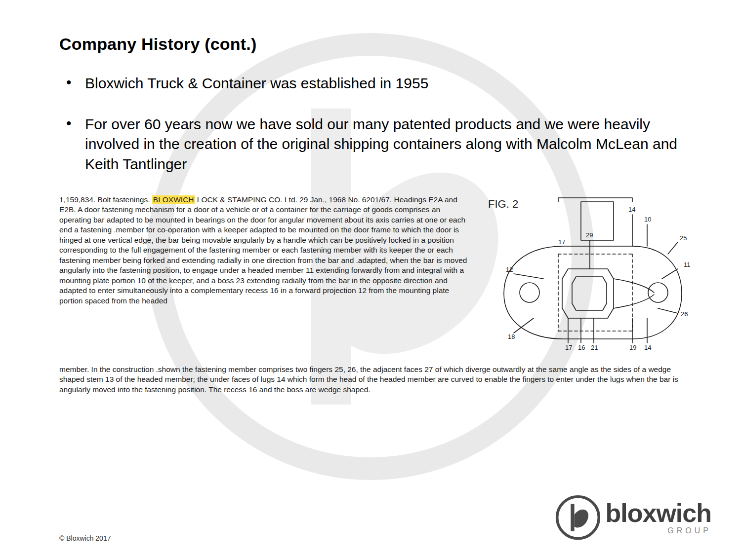Company History (cont.)
Bloxwich Truck & Container was established in 1955
For over 60 years now we have sold our many patented products and we were heavily involved in the creation of the original shipping containers along with Malcolm McLean and Keith Tantlinger
1,159,834. Bolt fastenings. BLOXWICH LOCK & STAMPING CO. Ltd. 29 Jan., 1968 No. 6201/67. Headings E2A and E2B. A door fastening mechanism for a door of a vehicle or of a container for the carriage of goods comprises an operating bar adapted to be mounted in bearings on the door for angular movement about its axis carries at one or each end a fastening .member for co-operation with a keeper adapted to be mounted on the door frame to which the door is hinged at one vertical edge, the bar being movable angularly by a handle which can be positively locked in a position corresponding to the full engagement of the fastening member or each fastening member with its keeper the or each fastening member being forked and extending radially in one direction from the bar and .adapted, when the bar is moved angularly into the fastening position, to engage under a headed member 11 extending forwardly from and integral with a mounting plate portion 10 of the keeper, and a boss 23 extending radially from the bar in the opposite direction and adapted to enter simultaneously into a complementary recess 16 in a forward projection 12 from the mounting plate portion spaced from the headed
FIG. 2 29 14 10 25 11 26 12 18 17 16 21 19 14 17
member. In the construction .shown the fastening member comprises two fingers 25, 26, the adjacent faces 27 of which diverge outwardly at the same angle as the sides of a wedge shaped stem 13 of the headed member; the under faces of lugs 14 which form the head of the headed member are curved to enable the fingers to enter under the lugs when the bar is angularly moved into the fastening position. The recess 16 and the boss are wedge shaped.
© Bloxwich 2017
bloxwich GROUP